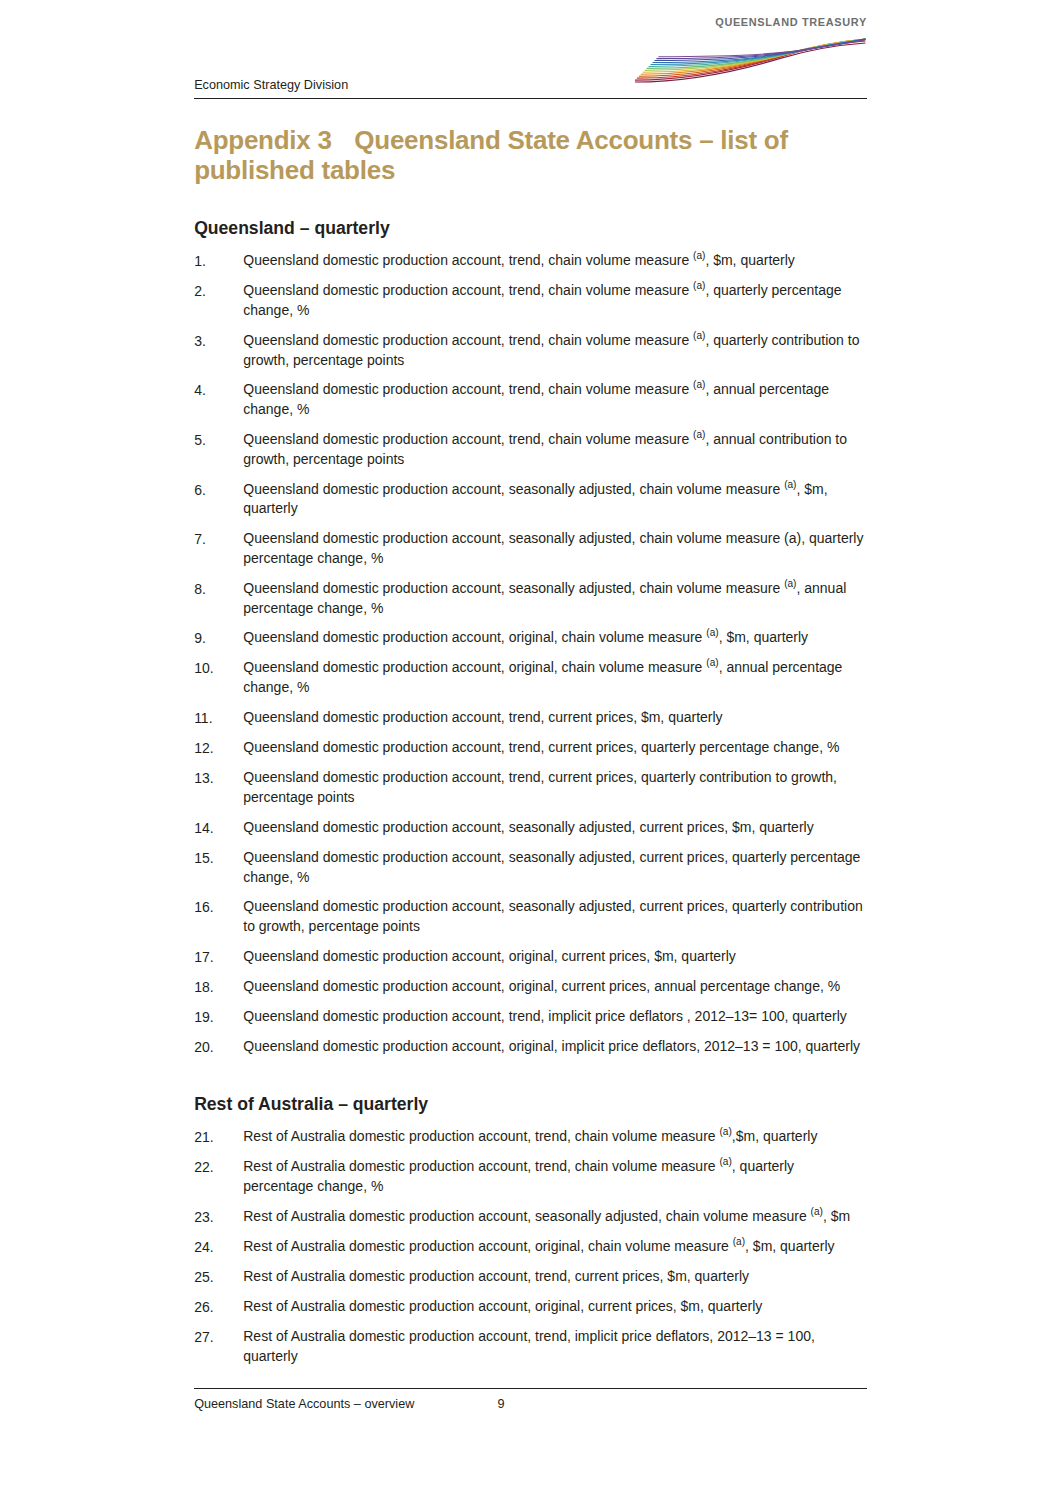Queensland Treasury
Economic Strategy Division
Appendix 3 Queensland State Accounts – list of published tables
Queensland – quarterly
1. Queensland domestic production account, trend, chain volume measure (a), $m, quarterly
2. Queensland domestic production account, trend, chain volume measure (a), quarterly percentage change, %
3. Queensland domestic production account, trend, chain volume measure (a), quarterly contribution to growth, percentage points
4. Queensland domestic production account, trend, chain volume measure (a), annual percentage change, %
5. Queensland domestic production account, trend, chain volume measure (a), annual contribution to growth, percentage points
6. Queensland domestic production account, seasonally adjusted, chain volume measure (a), $m, quarterly
7. Queensland domestic production account, seasonally adjusted, chain volume measure (a), quarterly percentage change, %
8. Queensland domestic production account, seasonally adjusted, chain volume measure (a), annual percentage change, %
9. Queensland domestic production account, original, chain volume measure (a), $m, quarterly
10. Queensland domestic production account, original, chain volume measure (a), annual percentage change, %
11. Queensland domestic production account, trend, current prices, $m, quarterly
12. Queensland domestic production account, trend, current prices, quarterly percentage change, %
13. Queensland domestic production account, trend, current prices, quarterly contribution to growth, percentage points
14. Queensland domestic production account, seasonally adjusted, current prices, $m, quarterly
15. Queensland domestic production account, seasonally adjusted, current prices, quarterly percentage change, %
16. Queensland domestic production account, seasonally adjusted, current prices, quarterly contribution to growth, percentage points
17. Queensland domestic production account, original, current prices, $m, quarterly
18. Queensland domestic production account, original, current prices, annual percentage change, %
19. Queensland domestic production account, trend, implicit price deflators , 2012–13= 100, quarterly
20. Queensland domestic production account, original, implicit price deflators, 2012–13 = 100, quarterly
Rest of Australia – quarterly
21. Rest of Australia domestic production account, trend, chain volume measure (a),$m, quarterly
22. Rest of Australia domestic production account, trend, chain volume measure (a), quarterly percentage change, %
23. Rest of Australia domestic production account, seasonally adjusted, chain volume measure (a), $m
24. Rest of Australia domestic production account, original, chain volume measure (a), $m, quarterly
25. Rest of Australia domestic production account, trend, current prices, $m, quarterly
26. Rest of Australia domestic production account, original, current prices, $m, quarterly
27. Rest of Australia domestic production account, trend, implicit price deflators, 2012–13 = 100, quarterly
Queensland State Accounts – overview 9